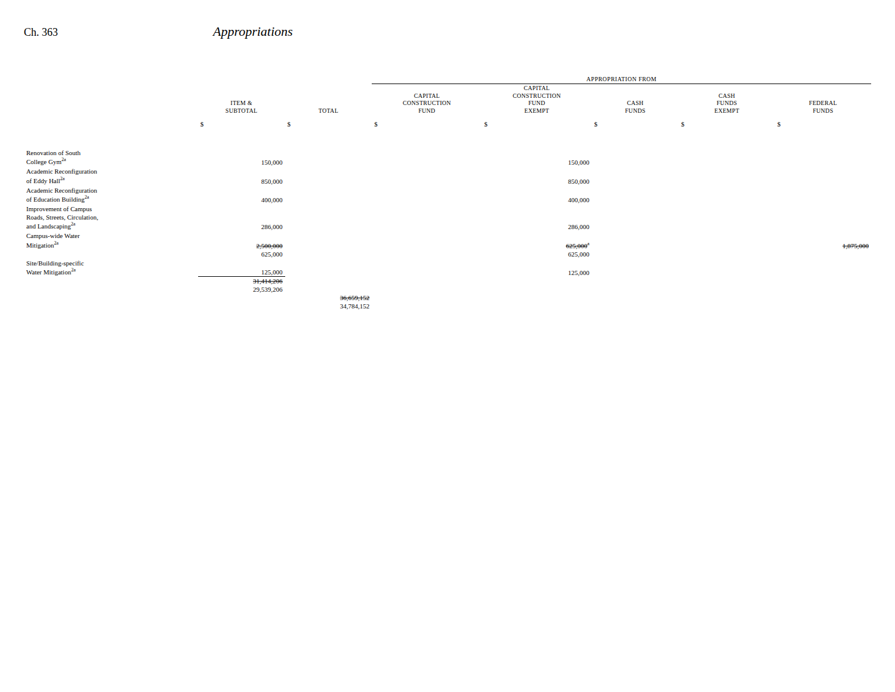Ch. 363
Appropriations
| | | | APPROPRIATION FROM |
| | ITEM & SUBTOTAL | TOTAL | CAPITAL CONSTRUCTION FUND | CAPITAL CONSTRUCTION FUND EXEMPT | CASH FUNDS | CASH FUNDS EXEMPT | FEDERAL FUNDS |
| | $ | $ | $ | $ | $ | $ | $ |
| Renovation of South College Gym 2a | 150,000 | | | 150,000 | | | |
| Academic Reconfiguration of Eddy Hall 2a | 850,000 | | | 850,000 | | | |
| Academic Reconfiguration of Education Building 2a | 400,000 | | | 400,000 | | | |
| Improvement of Campus Roads, Streets, Circulation, and Landscaping 2a | 286,000 | | | 286,000 | | | |
| Campus-wide Water Mitigation 2a | 2,500,000 | | | 625,000 a | | | 1,875,000 |
| | 625,000 | | | 625,000 | | | |
| Site/Building-specific Water Mitigation 2a | 125,000 | | | 125,000 | | | |
| | 31,414,206 | | | | | | |
| | 29,539,206 | | | | | | |
| | | 36,659,152 | | | | | |
| | | 34,784,152 | | | | | |